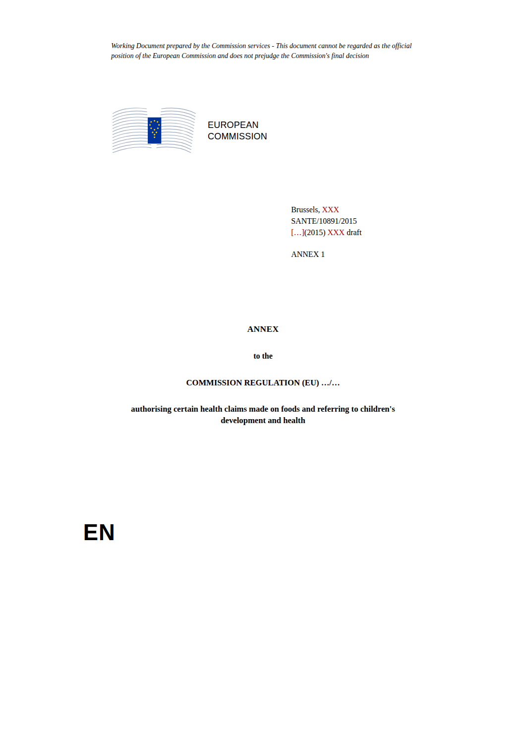Working Document prepared by the Commission services - This document cannot be regarded as the official position of the European Commission and does not prejudge the Commission's final decision
EUROPEAN
COMMISSION
Brussels, XXX
SANTE/10891/2015
[…](2015) XXX draft
ANNEX 1
ANNEX
to the
COMMISSION REGULATION (EU) …/…
authorising certain health claims made on foods and referring to children's development and health
EN